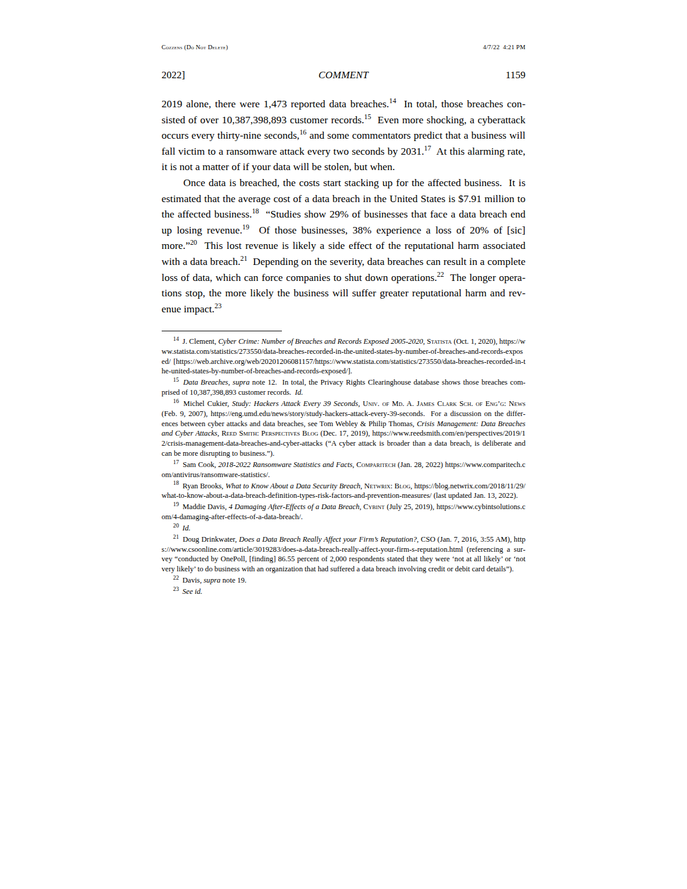Cozzens (Do Not Delete)
4/7/22 4:21 PM
2022]
COMMENT
1159
2019 alone, there were 1,473 reported data breaches.14 In total, those breaches consisted of over 10,387,398,893 customer records.15 Even more shocking, a cyberattack occurs every thirty-nine seconds,16 and some commentators predict that a business will fall victim to a ransomware attack every two seconds by 2031.17 At this alarming rate, it is not a matter of if your data will be stolen, but when.
Once data is breached, the costs start stacking up for the affected business. It is estimated that the average cost of a data breach in the United States is $7.91 million to the affected business.18 “Studies show 29% of businesses that face a data breach end up losing revenue.19 Of those businesses, 38% experience a loss of 20% of [sic] more.”20 This lost revenue is likely a side effect of the reputational harm associated with a data breach.21 Depending on the severity, data breaches can result in a complete loss of data, which can force companies to shut down operations.22 The longer operations stop, the more likely the business will suffer greater reputational harm and revenue impact.23
14 J. Clement, Cyber Crime: Number of Breaches and Records Exposed 2005-2020, Statista (Oct. 1, 2020), https://www.statista.com/statistics/273550/data-breaches-recorded-in-the-united-states-by-number-of-breaches-and-records-exposed/ [https://web.archive.org/web/20201206081157/https://www.statista.com/statistics/273550/data-breaches-recorded-in-the-united-states-by-number-of-breaches-and-records-exposed/].
15 Data Breaches, supra note 12. In total, the Privacy Rights Clearinghouse database shows those breaches comprised of 10,387,398,893 customer records. Id.
16 Michel Cukier, Study: Hackers Attack Every 39 Seconds, Univ. of Md. A. James Clark Sch. of Eng’g: News (Feb. 9, 2007), https://eng.umd.edu/news/story/study-hackers-attack-every-39-seconds. For a discussion on the differences between cyber attacks and data breaches, see Tom Webley & Philip Thomas, Crisis Management: Data Breaches and Cyber Attacks, Reed Smith: Perspectives Blog (Dec. 17, 2019), https://www.reedsmith.com/en/perspectives/2019/12/crisis-management-data-breaches-and-cyber-attacks (“A cyber attack is broader than a data breach, is deliberate and can be more disrupting to business.”).
17 Sam Cook, 2018-2022 Ransomware Statistics and Facts, Comparitech (Jan. 28, 2022) https://www.comparitech.com/antivirus/ransomware-statistics/.
18 Ryan Brooks, What to Know About a Data Security Breach, Netwrix: Blog, https://blog.netwrix.com/2018/11/29/what-to-know-about-a-data-breach-definition-types-risk-factors-and-prevention-measures/ (last updated Jan. 13, 2022).
19 Maddie Davis, 4 Damaging After-Effects of a Data Breach, Cybint (July 25, 2019), https://www.cybintsolutions.com/4-damaging-after-effects-of-a-data-breach/.
20 Id.
21 Doug Drinkwater, Does a Data Breach Really Affect your Firm’s Reputation?, CSO (Jan. 7, 2016, 3:55 AM), https://www.csoonline.com/article/3019283/does-a-data-breach-really-affect-your-firm-s-reputation.html (referencing a survey “conducted by OnePoll, [finding] 86.55 percent of 2,000 respondents stated that they were ‘not at all likely’ or ‘not very likely’ to do business with an organization that had suffered a data breach involving credit or debit card details”).
22 Davis, supra note 19.
23 See id.